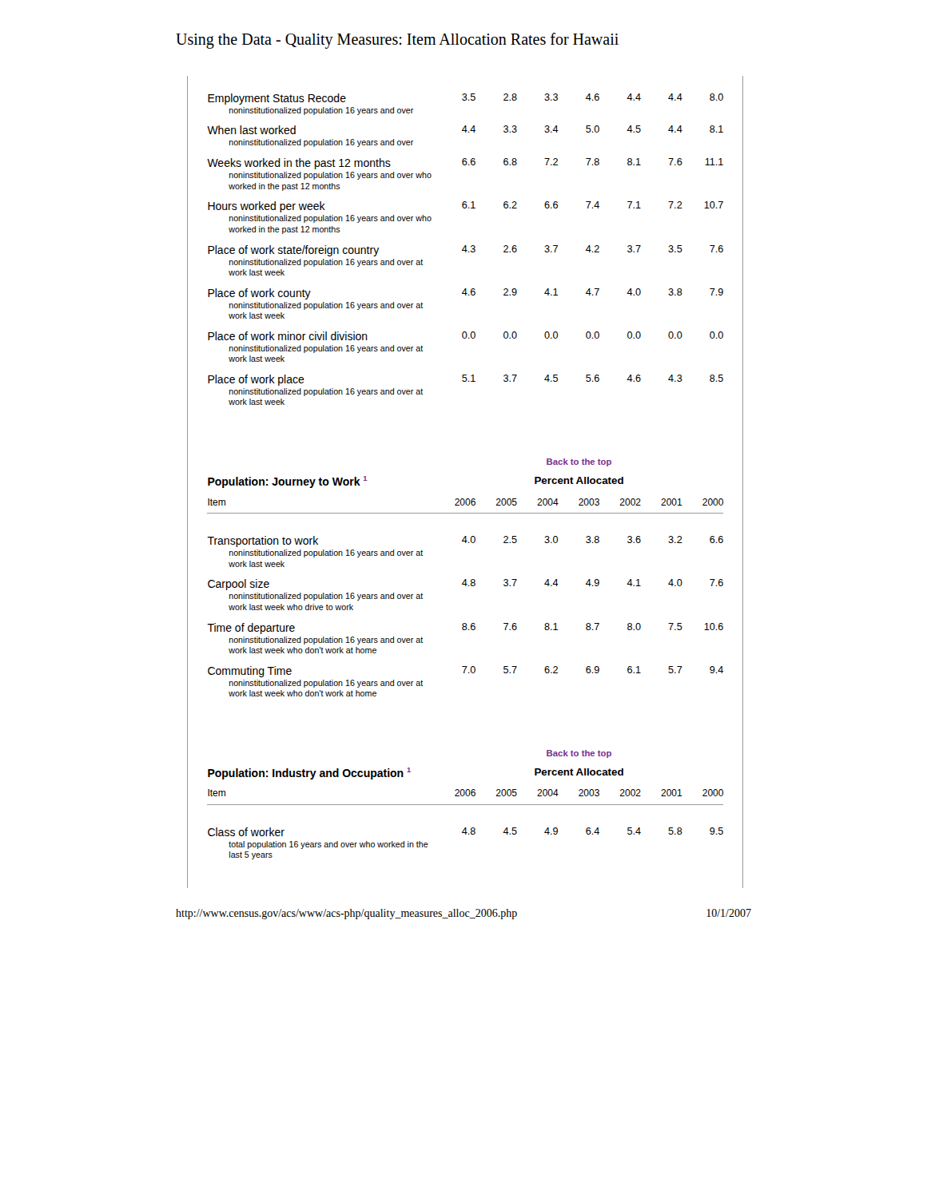Using the Data - Quality Measures: Item Allocation Rates for Hawaii
| Employment Status Recode noninstitutionalized population 16 years and over | 3.5 | 2.8 | 3.3 | 4.6 | 4.4 | 4.4 | 8.0 |
| When last worked noninstitutionalized population 16 years and over | 4.4 | 3.3 | 3.4 | 5.0 | 4.5 | 4.4 | 8.1 |
| Weeks worked in the past 12 months noninstitutionalized population 16 years and over who worked in the past 12 months | 6.6 | 6.8 | 7.2 | 7.8 | 8.1 | 7.6 | 11.1 |
| Hours worked per week noninstitutionalized population 16 years and over who worked in the past 12 months | 6.1 | 6.2 | 6.6 | 7.4 | 7.1 | 7.2 | 10.7 |
| Place of work state/foreign country noninstitutionalized population 16 years and over at work last week | 4.3 | 2.6 | 3.7 | 4.2 | 3.7 | 3.5 | 7.6 |
| Place of work county noninstitutionalized population 16 years and over at work last week | 4.6 | 2.9 | 4.1 | 4.7 | 4.0 | 3.8 | 7.9 |
| Place of work minor civil division noninstitutionalized population 16 years and over at work last week | 0.0 | 0.0 | 0.0 | 0.0 | 0.0 | 0.0 | 0.0 |
| Place of work place noninstitutionalized population 16 years and over at work last week | 5.1 | 3.7 | 4.5 | 5.6 | 4.6 | 4.3 | 8.5 |
| | Back to the top |
| Population: Journey to Work 1 | Percent Allocated |
| Item | 2006 | 2005 | 2004 | 2003 | 2002 | 2001 | 2000 |
| Transportation to work noninstitutionalized population 16 years and over at work last week | 4.0 | 2.5 | 3.0 | 3.8 | 3.6 | 3.2 | 6.6 |
| Carpool size noninstitutionalized population 16 years and over at work last week who drive to work | 4.8 | 3.7 | 4.4 | 4.9 | 4.1 | 4.0 | 7.6 |
| Time of departure noninstitutionalized population 16 years and over at work last week who don't work at home | 8.6 | 7.6 | 8.1 | 8.7 | 8.0 | 7.5 | 10.6 |
| Commuting Time noninstitutionalized population 16 years and over at work last week who don't work at home | 7.0 | 5.7 | 6.2 | 6.9 | 6.1 | 5.7 | 9.4 |
| | Back to the top |
| Population: Industry and Occupation 1 | Percent Allocated |
| Item | 2006 | 2005 | 2004 | 2003 | 2002 | 2001 | 2000 |
| Class of worker total population 16 years and over who worked in the last 5 years | 4.8 | 4.5 | 4.9 | 6.4 | 5.4 | 5.8 | 9.5 |
http://www.census.gov/acs/www/acs-php/quality_measures_alloc_2006.php 10/1/2007